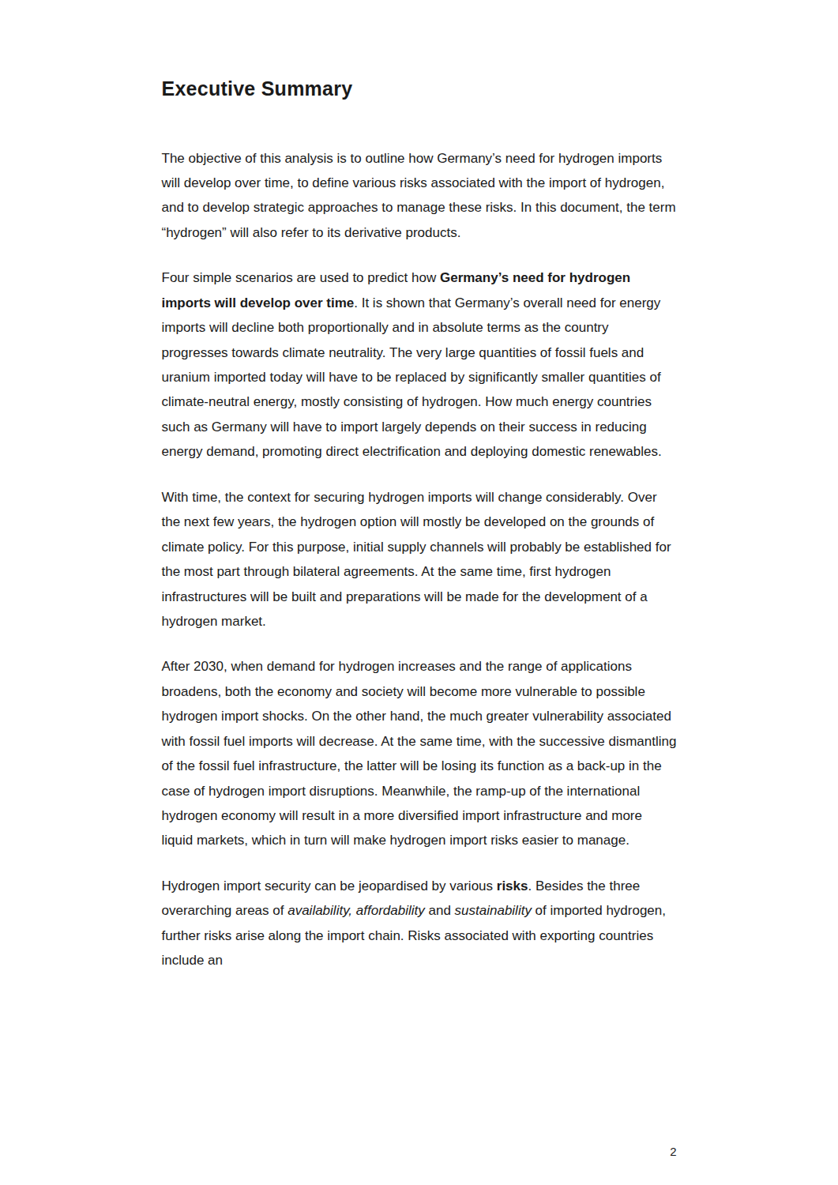Executive Summary
The objective of this analysis is to outline how Germany’s need for hydrogen imports will develop over time, to define various risks associated with the import of hydrogen, and to develop strategic approaches to manage these risks. In this document, the term “hydrogen” will also refer to its derivative products.
Four simple scenarios are used to predict how Germany’s need for hydrogen imports will develop over time. It is shown that Germany’s overall need for energy imports will decline both proportionally and in absolute terms as the country progresses towards climate neutrality. The very large quantities of fossil fuels and uranium imported today will have to be replaced by significantly smaller quantities of climate-neutral energy, mostly consisting of hydrogen. How much energy countries such as Germany will have to import largely depends on their success in reducing energy demand, promoting direct electrification and deploying domestic renewables.
With time, the context for securing hydrogen imports will change considerably. Over the next few years, the hydrogen option will mostly be developed on the grounds of climate policy. For this purpose, initial supply channels will probably be established for the most part through bilateral agreements. At the same time, first hydrogen infrastructures will be built and preparations will be made for the development of a hydrogen market.
After 2030, when demand for hydrogen increases and the range of applications broadens, both the economy and society will become more vulnerable to possible hydrogen import shocks. On the other hand, the much greater vulnerability associated with fossil fuel imports will decrease. At the same time, with the successive dismantling of the fossil fuel infrastructure, the latter will be losing its function as a back-up in the case of hydrogen import disruptions. Meanwhile, the ramp-up of the international hydrogen economy will result in a more diversified import infrastructure and more liquid markets, which in turn will make hydrogen import risks easier to manage.
Hydrogen import security can be jeopardised by various risks. Besides the three overarching areas of availability, affordability and sustainability of imported hydrogen, further risks arise along the import chain. Risks associated with exporting countries include an
2